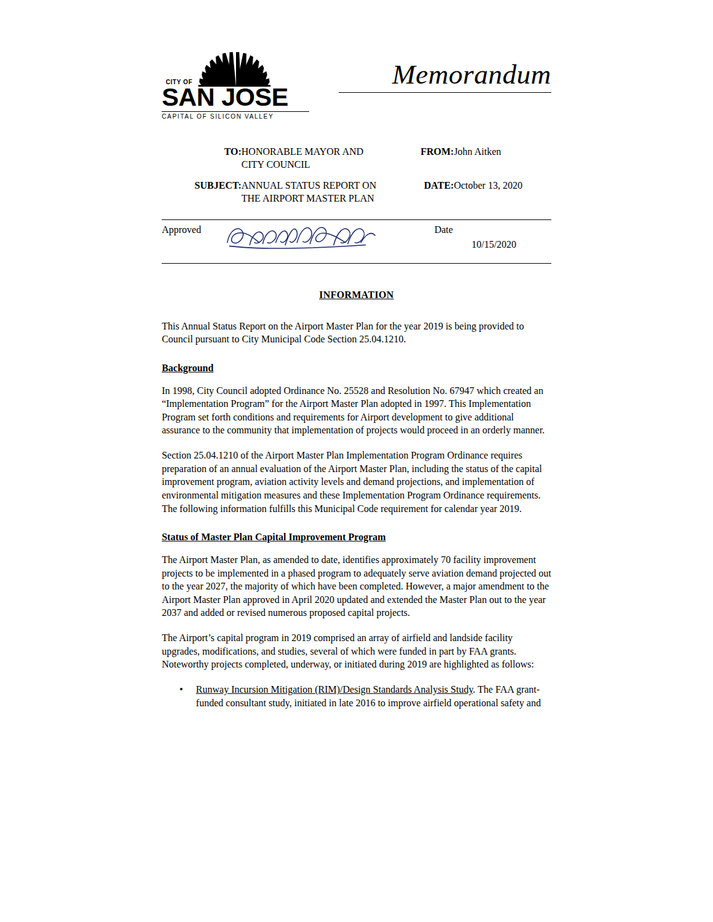CITY OF
SAN JOSE
CAPITAL OF SILICON VALLEY
Memorandum
| TO: | HONORABLE MAYOR AND CITY COUNCIL | FROM: | John Aitken |
| SUBJECT: | ANNUAL STATUS REPORT ON THE AIRPORT MASTER PLAN | DATE: | October 13, 2020 |
Approved
Date
10/15/2020
INFORMATION
This Annual Status Report on the Airport Master Plan for the year 2019 is being provided to Council pursuant to City Municipal Code Section 25.04.1210.
Background
In 1998, City Council adopted Ordinance No. 25528 and Resolution No. 67947 which created an “Implementation Program” for the Airport Master Plan adopted in 1997. This Implementation Program set forth conditions and requirements for Airport development to give additional assurance to the community that implementation of projects would proceed in an orderly manner.
Section 25.04.1210 of the Airport Master Plan Implementation Program Ordinance requires preparation of an annual evaluation of the Airport Master Plan, including the status of the capital improvement program, aviation activity levels and demand projections, and implementation of environmental mitigation measures and these Implementation Program Ordinance requirements. The following information fulfills this Municipal Code requirement for calendar year 2019.
Status of Master Plan Capital Improvement Program
The Airport Master Plan, as amended to date, identifies approximately 70 facility improvement projects to be implemented in a phased program to adequately serve aviation demand projected out to the year 2027, the majority of which have been completed. However, a major amendment to the Airport Master Plan approved in April 2020 updated and extended the Master Plan out to the year 2037 and added or revised numerous proposed capital projects.
The Airport’s capital program in 2019 comprised an array of airfield and landside facility upgrades, modifications, and studies, several of which were funded in part by FAA grants. Noteworthy projects completed, underway, or initiated during 2019 are highlighted as follows:
Runway Incursion Mitigation (RIM)/Design Standards Analysis Study. The FAA grant-funded consultant study, initiated in late 2016 to improve airfield operational safety and